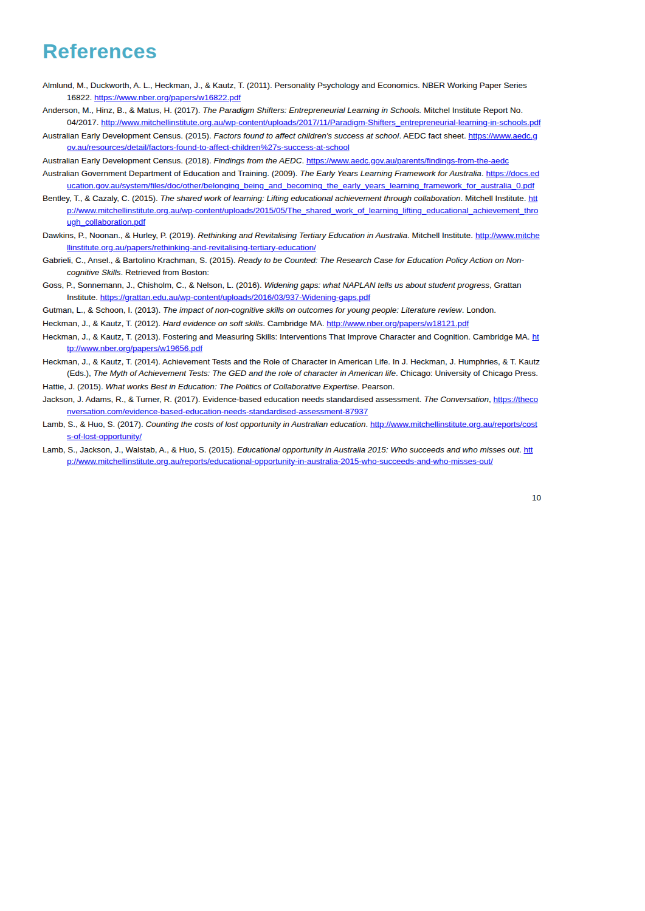References
Almlund, M., Duckworth, A. L., Heckman, J., & Kautz, T. (2011). Personality Psychology and Economics. NBER Working Paper Series 16822. https://www.nber.org/papers/w16822.pdf
Anderson, M., Hinz, B., & Matus, H. (2017). The Paradigm Shifters: Entrepreneurial Learning in Schools. Mitchel Institute Report No. 04/2017. http://www.mitchellinstitute.org.au/wp-content/uploads/2017/11/Paradigm-Shifters_entrepreneurial-learning-in-schools.pdf
Australian Early Development Census. (2015). Factors found to affect children's success at school. AEDC fact sheet. https://www.aedc.gov.au/resources/detail/factors-found-to-affect-children%27s-success-at-school
Australian Early Development Census. (2018). Findings from the AEDC. https://www.aedc.gov.au/parents/findings-from-the-aedc
Australian Government Department of Education and Training. (2009). The Early Years Learning Framework for Australia. https://docs.education.gov.au/system/files/doc/other/belonging_being_and_becoming_the_early_years_learning_framework_for_australia_0.pdf
Bentley, T., & Cazaly, C. (2015). The shared work of learning: Lifting educational achievement through collaboration. Mitchell Institute. http://www.mitchellinstitute.org.au/wp-content/uploads/2015/05/The_shared_work_of_learning_lifting_educational_achievement_through_collaboration.pdf
Dawkins, P., Noonan., & Hurley, P. (2019). Rethinking and Revitalising Tertiary Education in Australia. Mitchell Institute. http://www.mitchellinstitute.org.au/papers/rethinking-and-revitalising-tertiary-education/
Gabrieli, C., Ansel., & Bartolino Krachman, S. (2015). Ready to be Counted: The Research Case for Education Policy Action on Non-cognitive Skills. Retrieved from Boston:
Goss, P., Sonnemann, J., Chisholm, C., & Nelson, L. (2016). Widening gaps: what NAPLAN tells us about student progress, Grattan Institute. https://grattan.edu.au/wp-content/uploads/2016/03/937-Widening-gaps.pdf
Gutman, L., & Schoon, I. (2013). The impact of non-cognitive skills on outcomes for young people: Literature review. London.
Heckman, J., & Kautz, T. (2012). Hard evidence on soft skills. Cambridge MA. http://www.nber.org/papers/w18121.pdf
Heckman, J., & Kautz, T. (2013). Fostering and Measuring Skills: Interventions That Improve Character and Cognition. Cambridge MA. http://www.nber.org/papers/w19656.pdf
Heckman, J., & Kautz, T. (2014). Achievement Tests and the Role of Character in American Life. In J. Heckman, J. Humphries, & T. Kautz (Eds.), The Myth of Achievement Tests: The GED and the role of character in American life. Chicago: University of Chicago Press.
Hattie, J. (2015). What works Best in Education: The Politics of Collaborative Expertise. Pearson.
Jackson, J. Adams, R., & Turner, R. (2017). Evidence-based education needs standardised assessment. The Conversation, https://theconversation.com/evidence-based-education-needs-standardised-assessment-87937
Lamb, S., & Huo, S. (2017). Counting the costs of lost opportunity in Australian education. http://www.mitchellinstitute.org.au/reports/costs-of-lost-opportunity/
Lamb, S., Jackson, J., Walstab, A., & Huo, S. (2015). Educational opportunity in Australia 2015: Who succeeds and who misses out. http://www.mitchellinstitute.org.au/reports/educational-opportunity-in-australia-2015-who-succeeds-and-who-misses-out/
10